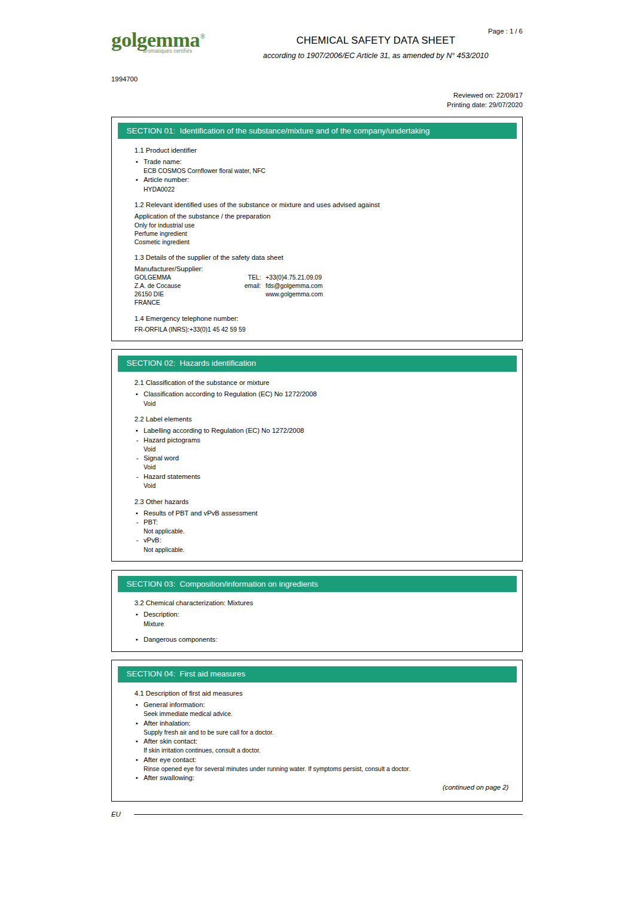Page : 1 / 6
golgemma®
aromatiques certifiés
CHEMICAL SAFETY DATA SHEET
according to 1907/2006/EC Article 31, as amended by N° 453/2010
1994700
Reviewed on: 22/09/17
Printing date: 29/07/2020
SECTION 01: Identification of the substance/mixture and of the company/undertaking
1.1 Product identifier
Trade name:
ECB COSMOS Cornflower floral water, NFC
Article number:
HYDA0022
1.2 Relevant identified uses of the substance or mixture and uses advised against
Application of the substance / the preparation
Only for industrial use
Perfume ingredient
Cosmetic ingredient
1.3 Details of the supplier of the safety data sheet
Manufacturer/Supplier:
| GOLGEMMA | TEL: | +33(0)4.75.21.09.09 |
| Z.A. de Cocause | email: | fds@golgemma.com |
| 26150 DIE | | www.golgemma.com |
| FRANCE | | |
1.4 Emergency telephone number:
FR-ORFILA (INRS):+33(0)1 45 42 59 59
SECTION 02: Hazards identification
2.1 Classification of the substance or mixture
Classification according to Regulation (EC) No 1272/2008
Void
2.2 Label elements
Labelling according to Regulation (EC) No 1272/2008
Hazard pictograms
Void
Signal word
Void
Hazard statements
Void
2.3 Other hazards
Results of PBT and vPvB assessment
PBT:
Not applicable.
vPvB:
Not applicable.
SECTION 03: Composition/information on ingredients
3.2 Chemical characterization: Mixtures
Description:
Mixture
Dangerous components:
SECTION 04: First aid measures
4.1 Description of first aid measures
General information:
Seek immediate medical advice.
After inhalation:
Supply fresh air and to be sure call for a doctor.
After skin contact:
If skin irritation continues, consult a doctor.
After eye contact:
Rinse opened eye for several minutes under running water. If symptoms persist, consult a doctor.
After swallowing:
(continued on page 2)
EU